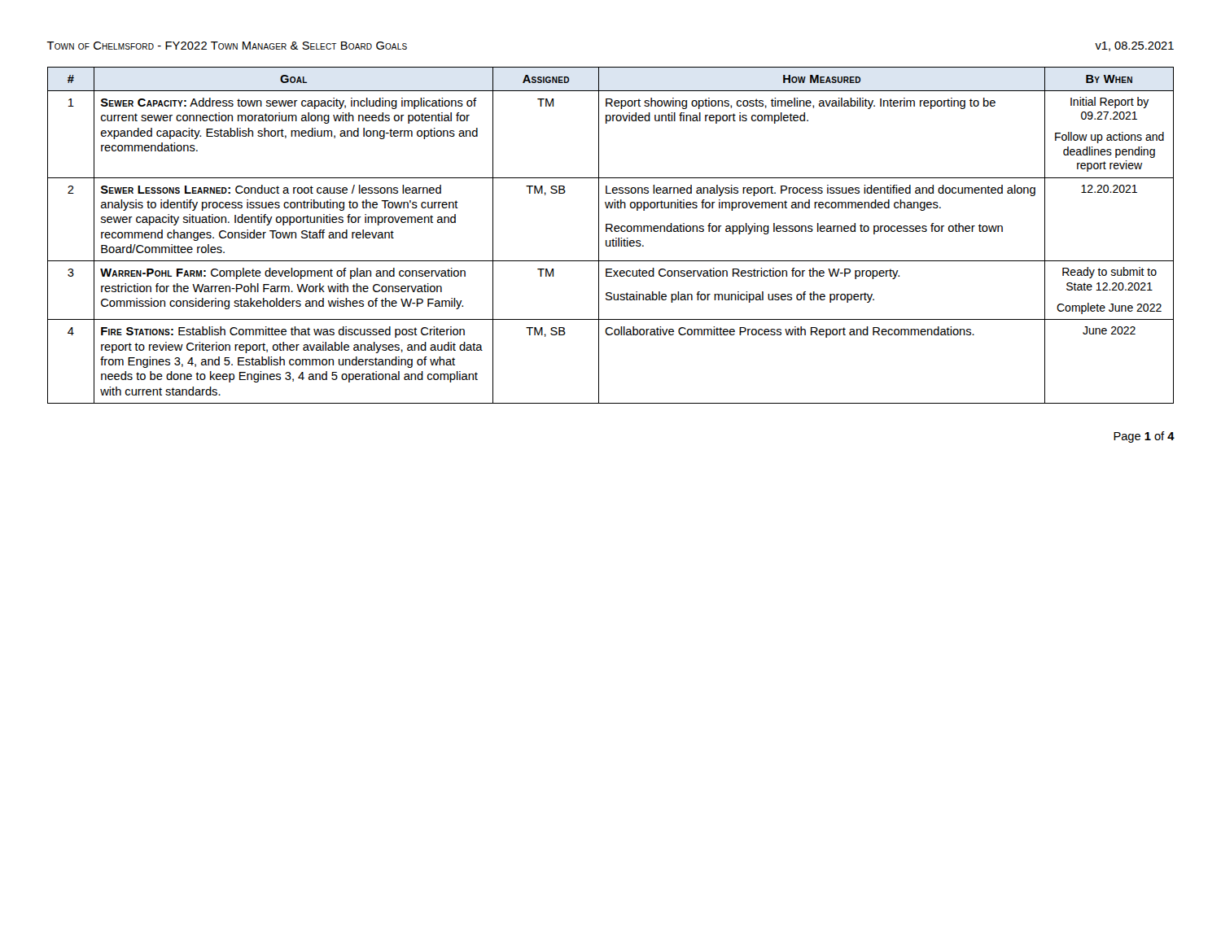Town of Chelmsford - FY2022 Town Manager & Select Board Goals
v1, 08.25.2021
| # | Goal | Assigned | How Measured | By When |
| --- | --- | --- | --- | --- |
| 1 | Sewer Capacity: Address town sewer capacity, including implications of current sewer connection moratorium along with needs or potential for expanded capacity. Establish short, medium, and long-term options and recommendations. | TM | Report showing options, costs, timeline, availability. Interim reporting to be provided until final report is completed. | Initial Report by 09.27.2021 Follow up actions and deadlines pending report review |
| 2 | Sewer Lessons Learned: Conduct a root cause / lessons learned analysis to identify process issues contributing to the Town's current sewer capacity situation. Identify opportunities for improvement and recommend changes. Consider Town Staff and relevant Board/Committee roles. | TM, SB | Lessons learned analysis report. Process issues identified and documented along with opportunities for improvement and recommended changes. Recommendations for applying lessons learned to processes for other town utilities. | 12.20.2021 |
| 3 | Warren-Pohl Farm: Complete development of plan and conservation restriction for the Warren-Pohl Farm. Work with the Conservation Commission considering stakeholders and wishes of the W-P Family. | TM | Executed Conservation Restriction for the W-P property. Sustainable plan for municipal uses of the property. | Ready to submit to State 12.20.2021 Complete June 2022 |
| 4 | Fire Stations: Establish Committee that was discussed post Criterion report to review Criterion report, other available analyses, and audit data from Engines 3, 4, and 5. Establish common understanding of what needs to be done to keep Engines 3, 4 and 5 operational and compliant with current standards. | TM, SB | Collaborative Committee Process with Report and Recommendations. | June 2022 |
Page 1 of 4